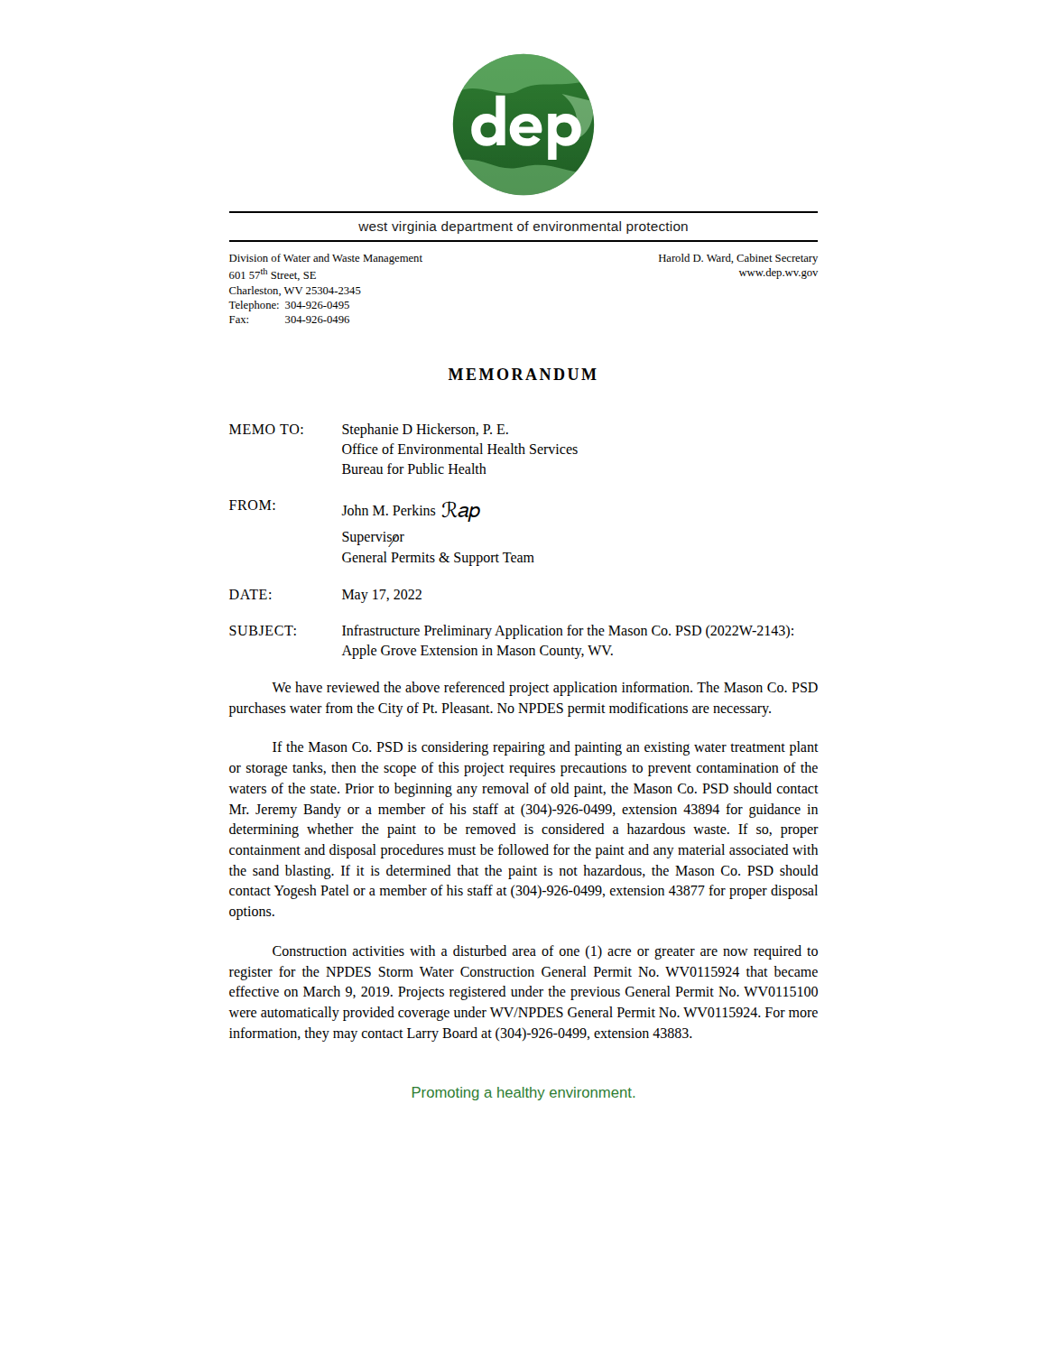west virginia department of environmental protection
| Division of Water and Waste Management 601 57 th Street, SE Charleston, WV 25304-2345 Telephone: 304-926-0495 Fax: 304-926-0496 | Harold D. Ward, Cabinet Secretary www.dep.wv.gov |
MEMORANDUM
| MEMO TO: | Stephanie D Hickerson, P. E. Office of Environmental Health Services Bureau for Public Health |
| FROM: | John M. Perkins ℛ𝑎𝑝 Supervisor ⁄ General Permits & Support Team |
| DATE: | May 17, 2022 |
| SUBJECT: | Infrastructure Preliminary Application for the Mason Co. PSD (2022W-2143): Apple Grove Extension in Mason County, WV. |
We have reviewed the above referenced project application information. The Mason Co. PSD purchases water from the City of Pt. Pleasant. No NPDES permit modifications are necessary.
If the Mason Co. PSD is considering repairing and painting an existing water treatment plant or storage tanks, then the scope of this project requires precautions to prevent contamination of the waters of the state. Prior to beginning any removal of old paint, the Mason Co. PSD should contact Mr. Jeremy Bandy or a member of his staff at (304)-926-0499, extension 43894 for guidance in determining whether the paint to be removed is considered a hazardous waste. If so, proper containment and disposal procedures must be followed for the paint and any material associated with the sand blasting. If it is determined that the paint is not hazardous, the Mason Co. PSD should contact Yogesh Patel or a member of his staff at (304)-926-0499, extension 43877 for proper disposal options.
Construction activities with a disturbed area of one (1) acre or greater are now required to register for the NPDES Storm Water Construction General Permit No. WV0115924 that became effective on March 9, 2019. Projects registered under the previous General Permit No. WV0115100 were automatically provided coverage under WV/NPDES General Permit No. WV0115924. For more information, they may contact Larry Board at (304)-926-0499, extension 43883.
Promoting a healthy environment.